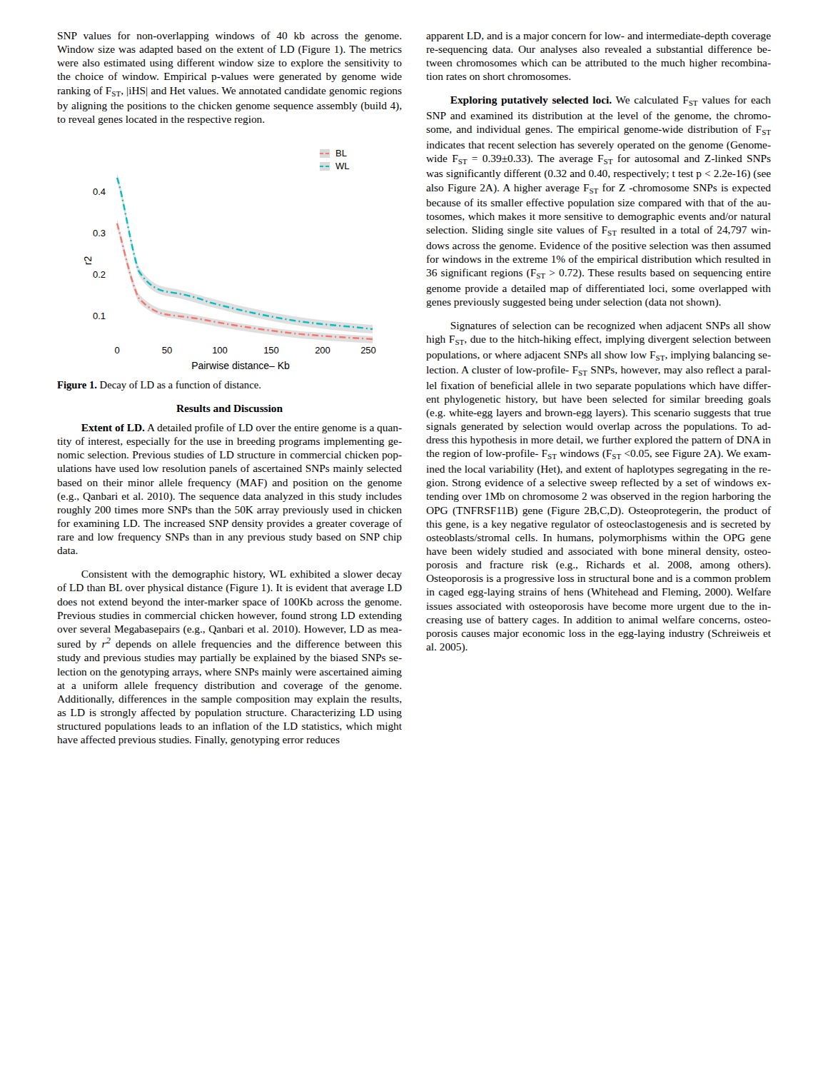SNP values for non-overlapping windows of 40 kb across the genome. Window size was adapted based on the extent of LD (Figure 1). The metrics were also estimated using different window size to explore the sensitivity to the choice of window. Empirical p-values were generated by genome wide ranking of FST, |iHS| and Het values. We annotated candidate genomic regions by aligning the positions to the chicken genome sequence assembly (build 4), to reveal genes located in the respective region.
BL WL 0.4 0.3 0.2 0.1 r2 0 50 100 150 200 250 Pairwise distance– Kb
Figure 1. Decay of LD as a function of distance.
Results and Discussion
Extent of LD. A detailed profile of LD over the entire genome is a quantity of interest, especially for the use in breeding programs implementing genomic selection. Previous studies of LD structure in commercial chicken populations have used low resolution panels of ascertained SNPs mainly selected based on their minor allele frequency (MAF) and position on the genome (e.g., Qanbari et al. 2010). The sequence data analyzed in this study includes roughly 200 times more SNPs than the 50K array previously used in chicken for examining LD. The increased SNP density provides a greater coverage of rare and low frequency SNPs than in any previous study based on SNP chip data.
Consistent with the demographic history, WL exhibited a slower decay of LD than BL over physical distance (Figure 1). It is evident that average LD does not extend beyond the inter-marker space of 100Kb across the genome. Previous studies in commercial chicken however, found strong LD extending over several Megabasepairs (e.g., Qanbari et al. 2010). However, LD as measured by r2 depends on allele frequencies and the difference between this study and previous studies may partially be explained by the biased SNPs selection on the genotyping arrays, where SNPs mainly were ascertained aiming at a uniform allele frequency distribution and coverage of the genome. Additionally, differences in the sample composition may explain the results, as LD is strongly affected by population structure. Characterizing LD using structured populations leads to an inflation of the LD statistics, which might have affected previous studies. Finally, genotyping error reduces
apparent LD, and is a major concern for low- and intermediate-depth coverage re-sequencing data. Our analyses also revealed a substantial difference between chromosomes which can be attributed to the much higher recombination rates on short chromosomes.
Exploring putatively selected loci. We calculated FST values for each SNP and examined its distribution at the level of the genome, the chromosome, and individual genes. The empirical genome-wide distribution of FST indicates that recent selection has severely operated on the genome (Genome-wide FST = 0.39±0.33). The average FST for autosomal and Z-linked SNPs was significantly different (0.32 and 0.40, respectively; t test p < 2.2e-16) (see also Figure 2A). A higher average FST for Z -chromosome SNPs is expected because of its smaller effective population size compared with that of the autosomes, which makes it more sensitive to demographic events and/or natural selection. Sliding single site values of FST resulted in a total of 24,797 windows across the genome. Evidence of the positive selection was then assumed for windows in the extreme 1% of the empirical distribution which resulted in 36 significant regions (FST > 0.72). These results based on sequencing entire genome provide a detailed map of differentiated loci, some overlapped with genes previously suggested being under selection (data not shown).
Signatures of selection can be recognized when adjacent SNPs all show high FST, due to the hitch-hiking effect, implying divergent selection between populations, or where adjacent SNPs all show low FST, implying balancing selection. A cluster of low-profile- FST SNPs, however, may also reflect a parallel fixation of beneficial allele in two separate populations which have different phylogenetic history, but have been selected for similar breeding goals (e.g. white-egg layers and brown-egg layers). This scenario suggests that true signals generated by selection would overlap across the populations. To address this hypothesis in more detail, we further explored the pattern of DNA in the region of low-profile- FST windows (FST <0.05, see Figure 2A). We examined the local variability (Het), and extent of haplotypes segregating in the region. Strong evidence of a selective sweep reflected by a set of windows extending over 1Mb on chromosome 2 was observed in the region harboring the OPG (TNFRSF11B) gene (Figure 2B,C,D). Osteoprotegerin, the product of this gene, is a key negative regulator of osteoclastogenesis and is secreted by osteoblasts/stromal cells. In humans, polymorphisms within the OPG gene have been widely studied and associated with bone mineral density, osteoporosis and fracture risk (e.g., Richards et al. 2008, among others). Osteoporosis is a progressive loss in structural bone and is a common problem in caged egg-laying strains of hens (Whitehead and Fleming, 2000). Welfare issues associated with osteoporosis have become more urgent due to the increasing use of battery cages. In addition to animal welfare concerns, osteoporosis causes major economic loss in the egg-laying industry (Schreiweis et al. 2005).